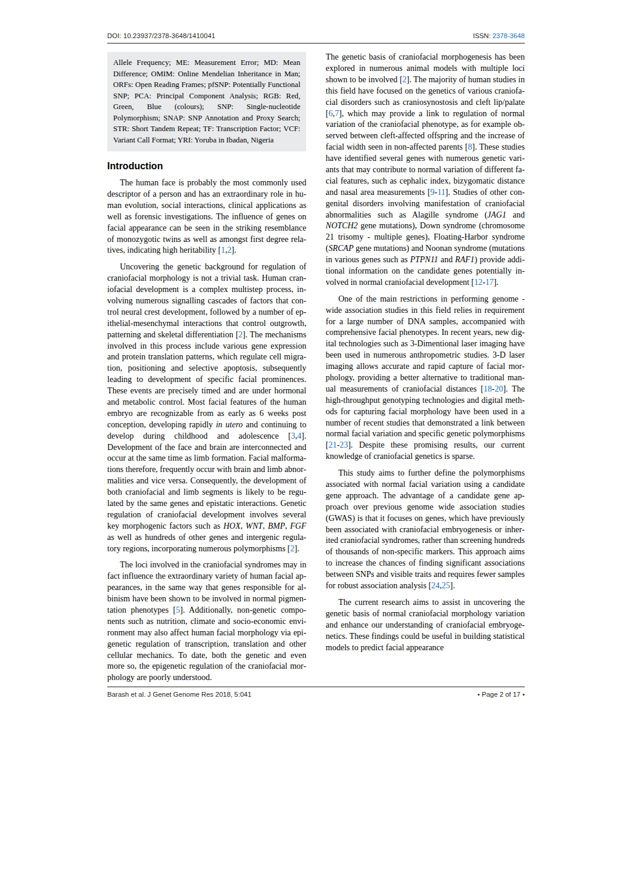DOI: 10.23937/2378-3648/1410041
ISSN: 2378-3648
Allele Frequency; ME: Measurement Error; MD: Mean Difference; OMIM: Online Mendelian Inheritance in Man; ORFs: Open Reading Frames; pfSNP: Potentially Functional SNP; PCA: Principal Component Analysis; RGB: Red, Green, Blue (colours); SNP: Single-nucleotide Polymorphism; SNAP: SNP Annotation and Proxy Search; STR: Short Tandem Repeat; TF: Transcription Factor; VCF: Variant Call Format; YRI: Yoruba in Ibadan, Nigeria
Introduction
The human face is probably the most commonly used descriptor of a person and has an extraordinary role in human evolution, social interactions, clinical applications as well as forensic investigations. The influence of genes on facial appearance can be seen in the striking resemblance of monozygotic twins as well as amongst first degree relatives, indicating high heritability [1,2].
Uncovering the genetic background for regulation of craniofacial morphology is not a trivial task. Human craniofacial development is a complex multistep process, involving numerous signalling cascades of factors that control neural crest development, followed by a number of epithelial-mesenchymal interactions that control outgrowth, patterning and skeletal differentiation [2]. The mechanisms involved in this process include various gene expression and protein translation patterns, which regulate cell migration, positioning and selective apoptosis, subsequently leading to development of specific facial prominences. These events are precisely timed and are under hormonal and metabolic control. Most facial features of the human embryo are recognizable from as early as 6 weeks post conception, developing rapidly in utero and continuing to develop during childhood and adolescence [3,4]. Development of the face and brain are interconnected and occur at the same time as limb formation. Facial malformations therefore, frequently occur with brain and limb abnormalities and vice versa. Consequently, the development of both craniofacial and limb segments is likely to be regulated by the same genes and epistatic interactions. Genetic regulation of craniofacial development involves several key morphogenic factors such as HOX, WNT, BMP, FGF as well as hundreds of other genes and intergenic regulatory regions, incorporating numerous polymorphisms [2].
The loci involved in the craniofacial syndromes may in fact influence the extraordinary variety of human facial appearances, in the same way that genes responsible for albinism have been shown to be involved in normal pigmentation phenotypes [5]. Additionally, non-genetic components such as nutrition, climate and socio-economic environment may also affect human facial morphology via epigenetic regulation of transcription, translation and other cellular mechanics. To date, both the genetic and even more so, the epigenetic regulation of the craniofacial morphology are poorly understood.
The genetic basis of craniofacial morphogenesis has been explored in numerous animal models with multiple loci shown to be involved [2]. The majority of human studies in this field have focused on the genetics of various craniofacial disorders such as craniosynostosis and cleft lip/palate [6,7], which may provide a link to regulation of normal variation of the craniofacial phenotype, as for example observed between cleft-affected offspring and the increase of facial width seen in non-affected parents [8]. These studies have identified several genes with numerous genetic variants that may contribute to normal variation of different facial features, such as cephalic index, bizygomatic distance and nasal area measurements [9-11]. Studies of other congenital disorders involving manifestation of craniofacial abnormalities such as Alagille syndrome (JAG1 and NOTCH2 gene mutations), Down syndrome (chromosome 21 trisomy - multiple genes), Floating-Harbor syndrome (SRCAP gene mutations) and Noonan syndrome (mutations in various genes such as PTPN11 and RAF1) provide additional information on the candidate genes potentially involved in normal craniofacial development [12-17].
One of the main restrictions in performing genome - wide association studies in this field relies in requirement for a large number of DNA samples, accompanied with comprehensive facial phenotypes. In recent years, new digital technologies such as 3-Dimentional laser imaging have been used in numerous anthropometric studies. 3-D laser imaging allows accurate and rapid capture of facial morphology, providing a better alternative to traditional manual measurements of craniofacial distances [18-20]. The high-throughput genotyping technologies and digital methods for capturing facial morphology have been used in a number of recent studies that demonstrated a link between normal facial variation and specific genetic polymorphisms [21-23]. Despite these promising results, our current knowledge of craniofacial genetics is sparse.
This study aims to further define the polymorphisms associated with normal facial variation using a candidate gene approach. The advantage of a candidate gene approach over previous genome wide association studies (GWAS) is that it focuses on genes, which have previously been associated with craniofacial embryogenesis or inherited craniofacial syndromes, rather than screening hundreds of thousands of non-specific markers. This approach aims to increase the chances of finding significant associations between SNPs and visible traits and requires fewer samples for robust association analysis [24,25].
The current research aims to assist in uncovering the genetic basis of normal craniofacial morphology variation and enhance our understanding of craniofacial embryogenetics. These findings could be useful in building statistical models to predict facial appearance
Barash et al. J Genet Genome Res 2018, 5:041
• Page 2 of 17 •